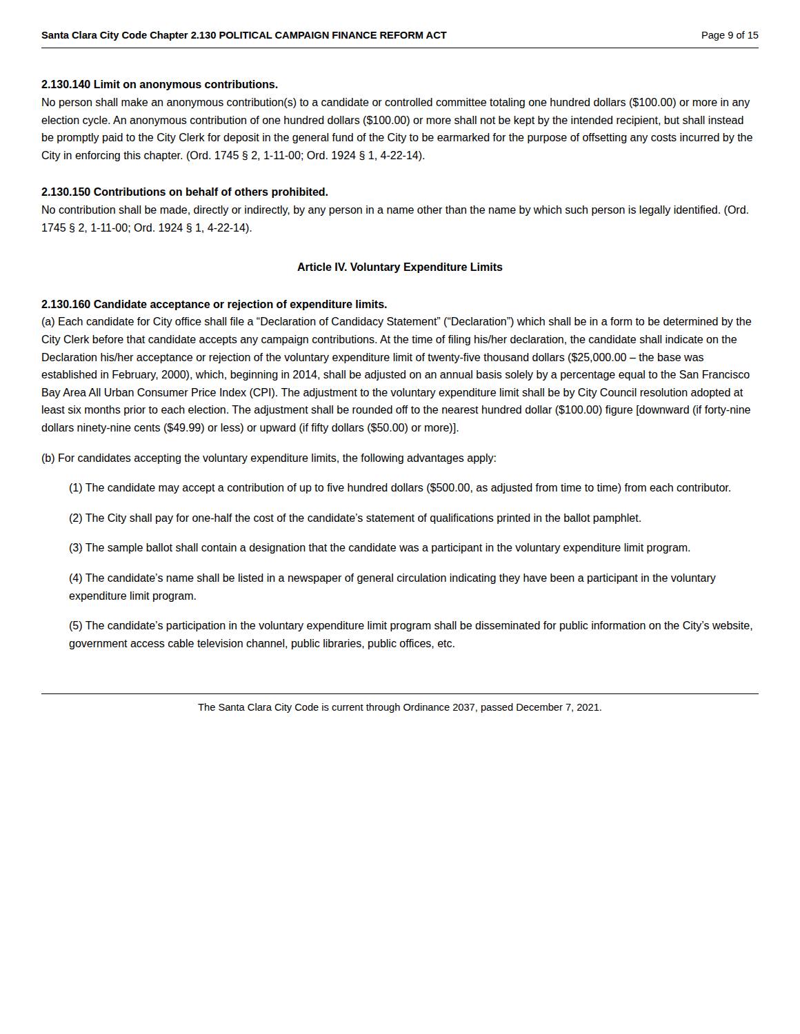Santa Clara City Code Chapter 2.130 POLITICAL CAMPAIGN FINANCE REFORM ACT Page 9 of 15
2.130.140 Limit on anonymous contributions.
No person shall make an anonymous contribution(s) to a candidate or controlled committee totaling one hundred dollars ($100.00) or more in any election cycle. An anonymous contribution of one hundred dollars ($100.00) or more shall not be kept by the intended recipient, but shall instead be promptly paid to the City Clerk for deposit in the general fund of the City to be earmarked for the purpose of offsetting any costs incurred by the City in enforcing this chapter. (Ord. 1745 § 2, 1-11-00; Ord. 1924 § 1, 4-22-14).
2.130.150 Contributions on behalf of others prohibited.
No contribution shall be made, directly or indirectly, by any person in a name other than the name by which such person is legally identified. (Ord. 1745 § 2, 1-11-00; Ord. 1924 § 1, 4-22-14).
Article IV. Voluntary Expenditure Limits
2.130.160 Candidate acceptance or rejection of expenditure limits.
(a) Each candidate for City office shall file a “Declaration of Candidacy Statement” (“Declaration”) which shall be in a form to be determined by the City Clerk before that candidate accepts any campaign contributions. At the time of filing his/her declaration, the candidate shall indicate on the Declaration his/her acceptance or rejection of the voluntary expenditure limit of twenty-five thousand dollars ($25,000.00 – the base was established in February, 2000), which, beginning in 2014, shall be adjusted on an annual basis solely by a percentage equal to the San Francisco Bay Area All Urban Consumer Price Index (CPI). The adjustment to the voluntary expenditure limit shall be by City Council resolution adopted at least six months prior to each election. The adjustment shall be rounded off to the nearest hundred dollar ($100.00) figure [downward (if forty-nine dollars ninety-nine cents ($49.99) or less) or upward (if fifty dollars ($50.00) or more)].
(b) For candidates accepting the voluntary expenditure limits, the following advantages apply:
(1) The candidate may accept a contribution of up to five hundred dollars ($500.00, as adjusted from time to time) from each contributor.
(2) The City shall pay for one-half the cost of the candidate’s statement of qualifications printed in the ballot pamphlet.
(3) The sample ballot shall contain a designation that the candidate was a participant in the voluntary expenditure limit program.
(4) The candidate’s name shall be listed in a newspaper of general circulation indicating they have been a participant in the voluntary expenditure limit program.
(5) The candidate’s participation in the voluntary expenditure limit program shall be disseminated for public information on the City’s website, government access cable television channel, public libraries, public offices, etc.
The Santa Clara City Code is current through Ordinance 2037, passed December 7, 2021.